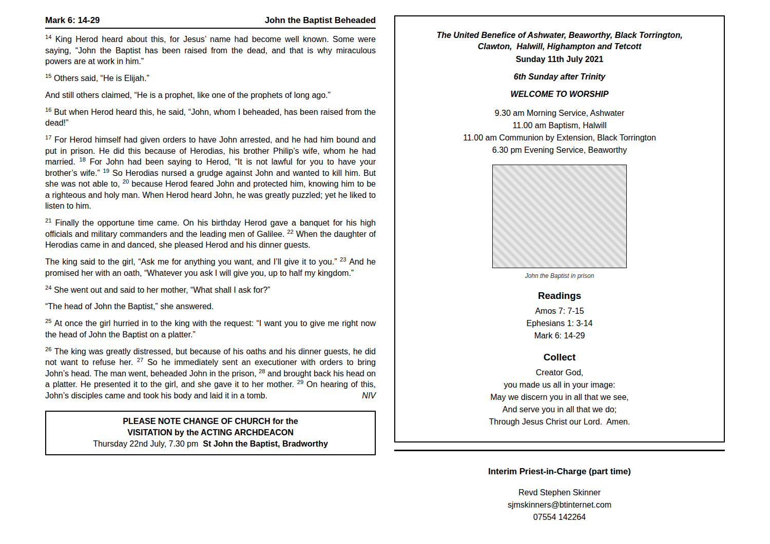Mark 6: 14-29 John the Baptist Beheaded
14 King Herod heard about this, for Jesus’ name had become well known. Some were saying, “John the Baptist has been raised from the dead, and that is why miraculous powers are at work in him.”
15 Others said, “He is Elijah.”
And still others claimed, “He is a prophet, like one of the prophets of long ago.”
16 But when Herod heard this, he said, “John, whom I beheaded, has been raised from the dead!”
17 For Herod himself had given orders to have John arrested, and he had him bound and put in prison. He did this because of Herodias, his brother Philip’s wife, whom he had married. 18 For John had been saying to Herod, “It is not lawful for you to have your brother’s wife.” 19 So Herodias nursed a grudge against John and wanted to kill him. But she was not able to, 20 because Herod feared John and protected him, knowing him to be a righteous and holy man. When Herod heard John, he was greatly puzzled; yet he liked to listen to him.
21 Finally the opportune time came. On his birthday Herod gave a banquet for his high officials and military commanders and the leading men of Galilee. 22 When the daughter of Herodias came in and danced, she pleased Herod and his dinner guests.
The king said to the girl, “Ask me for anything you want, and I’ll give it to you.” 23 And he promised her with an oath, “Whatever you ask I will give you, up to half my kingdom.”
24 She went out and said to her mother, “What shall I ask for?”
“The head of John the Baptist,” she answered.
25 At once the girl hurried in to the king with the request: “I want you to give me right now the head of John the Baptist on a platter.”
26 The king was greatly distressed, but because of his oaths and his dinner guests, he did not want to refuse her. 27 So he immediately sent an executioner with orders to bring John’s head. The man went, beheaded John in the prison, 28 and brought back his head on a platter. He presented it to the girl, and she gave it to her mother. 29 On hearing of this, John’s disciples came and took his body and laid it in a tomb. NIV
PLEASE NOTE CHANGE OF CHURCH for the VISITATION by the ACTING ARCHDEACON Thursday 22nd July, 7.30 pm St John the Baptist, Bradworthy
The United Benefice of Ashwater, Beaworthy, Black Torrington,
Clawton, Halwill, Highampton and Tetcott
Sunday 11th July 2021
6th Sunday after Trinity
WELCOME TO WORSHIP
9.30 am Morning Service, Ashwater
11.00 am Baptism, Halwill
11.00 am Communion by Extension, Black Torrington
6.30 pm Evening Service, Beaworthy
John the Baptist in prison
Readings
Amos 7: 7-15
Ephesians 1: 3-14
Mark 6: 14-29
Collect
Creator God,
you made us all in your image:
May we discern you in all that we see,
And serve you in all that we do;
Through Jesus Christ our Lord. Amen.
Interim Priest-in-Charge (part time)
Revd Stephen Skinner
sjmskinners@btinternet.com
07554 142264